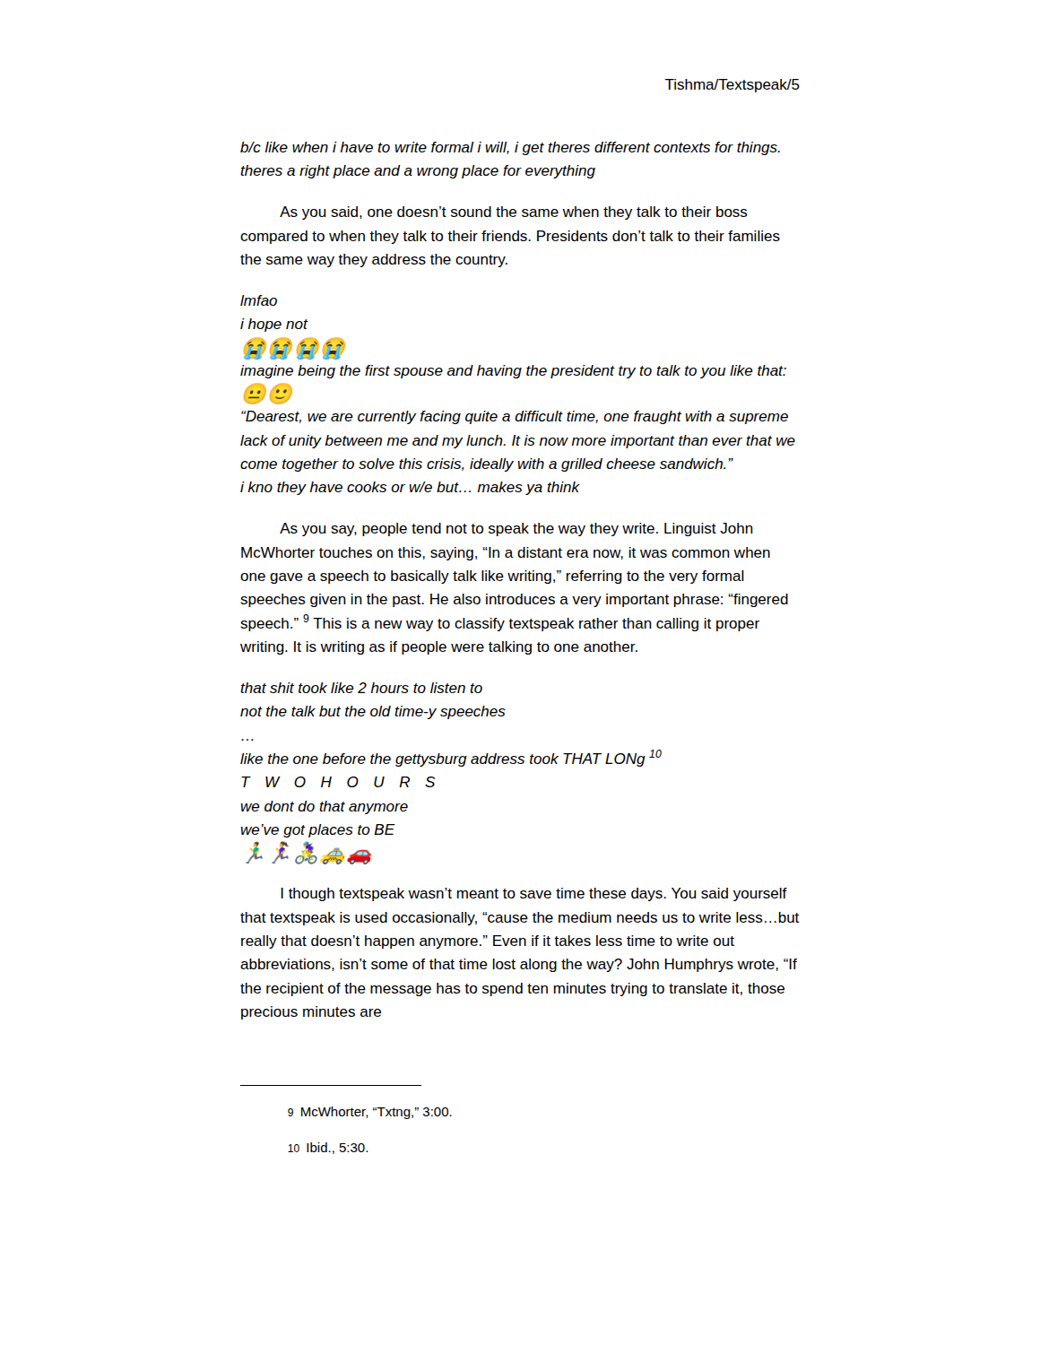Tishma/Textspeak/5
b/c like when i have to write formal i will, i get theres different contexts for things.
theres a right place and a wrong place for everything
As you said, one doesn’t sound the same when they talk to their boss compared to when they talk to their friends. Presidents don’t talk to their families the same way they address the country.
lmfao
i hope not
😭😭😭😭
imagine being the first spouse and having the president try to talk to you like that:
😐🙂
“Dearest, we are currently facing quite a difficult time, one fraught with a supreme lack of unity between me and my lunch. It is now more important than ever that we come together to solve this crisis, ideally with a grilled cheese sandwich.”
i kno they have cooks or w/e but… makes ya think
As you say, people tend not to speak the way they write. Linguist John McWhorter touches on this, saying, “In a distant era now, it was common when one gave a speech to basically talk like writing,” referring to the very formal speeches given in the past. He also introduces a very important phrase: “fingered speech.” 9 This is a new way to classify textspeak rather than calling it proper writing. It is writing as if people were talking to one another.
that shit took like 2 hours to listen to
not the talk but the old time-y speeches
…
like the one before the gettysburg address took THAT LONg 10
T W O H O U R S
we dont do that anymore
we’ve got places to BE
🏃‍♂️🏃‍♀️🚴‍♀️🚕🚗
I though textspeak wasn’t meant to save time these days. You said yourself that textspeak is used occasionally, “cause the medium needs us to write less…but really that doesn’t happen anymore.” Even if it takes less time to write out abbreviations, isn’t some of that time lost along the way? John Humphrys wrote, “If the recipient of the message has to spend ten minutes trying to translate it, those precious minutes are
9 McWhorter, “Txtng,” 3:00.
10 Ibid., 5:30.